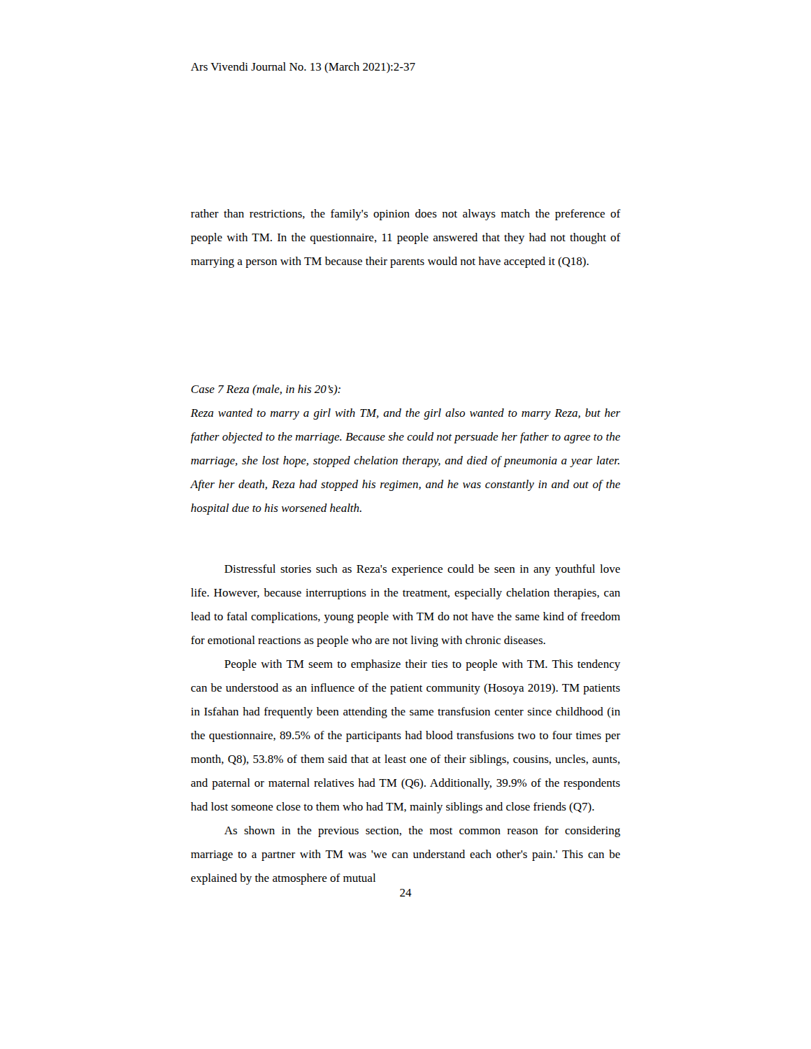Ars Vivendi Journal No. 13 (March 2021):2-37
rather than restrictions, the family's opinion does not always match the preference of people with TM. In the questionnaire, 11 people answered that they had not thought of marrying a person with TM because their parents would not have accepted it (Q18).
Case 7 Reza (male, in his 20’s):
Reza wanted to marry a girl with TM, and the girl also wanted to marry Reza, but her father objected to the marriage. Because she could not persuade her father to agree to the marriage, she lost hope, stopped chelation therapy, and died of pneumonia a year later. After her death, Reza had stopped his regimen, and he was constantly in and out of the hospital due to his worsened health.
Distressful stories such as Reza's experience could be seen in any youthful love life. However, because interruptions in the treatment, especially chelation therapies, can lead to fatal complications, young people with TM do not have the same kind of freedom for emotional reactions as people who are not living with chronic diseases.
People with TM seem to emphasize their ties to people with TM. This tendency can be understood as an influence of the patient community (Hosoya 2019). TM patients in Isfahan had frequently been attending the same transfusion center since childhood (in the questionnaire, 89.5% of the participants had blood transfusions two to four times per month, Q8), 53.8% of them said that at least one of their siblings, cousins, uncles, aunts, and paternal or maternal relatives had TM (Q6). Additionally, 39.9% of the respondents had lost someone close to them who had TM, mainly siblings and close friends (Q7).
As shown in the previous section, the most common reason for considering marriage to a partner with TM was 'we can understand each other's pain.' This can be explained by the atmosphere of mutual
24